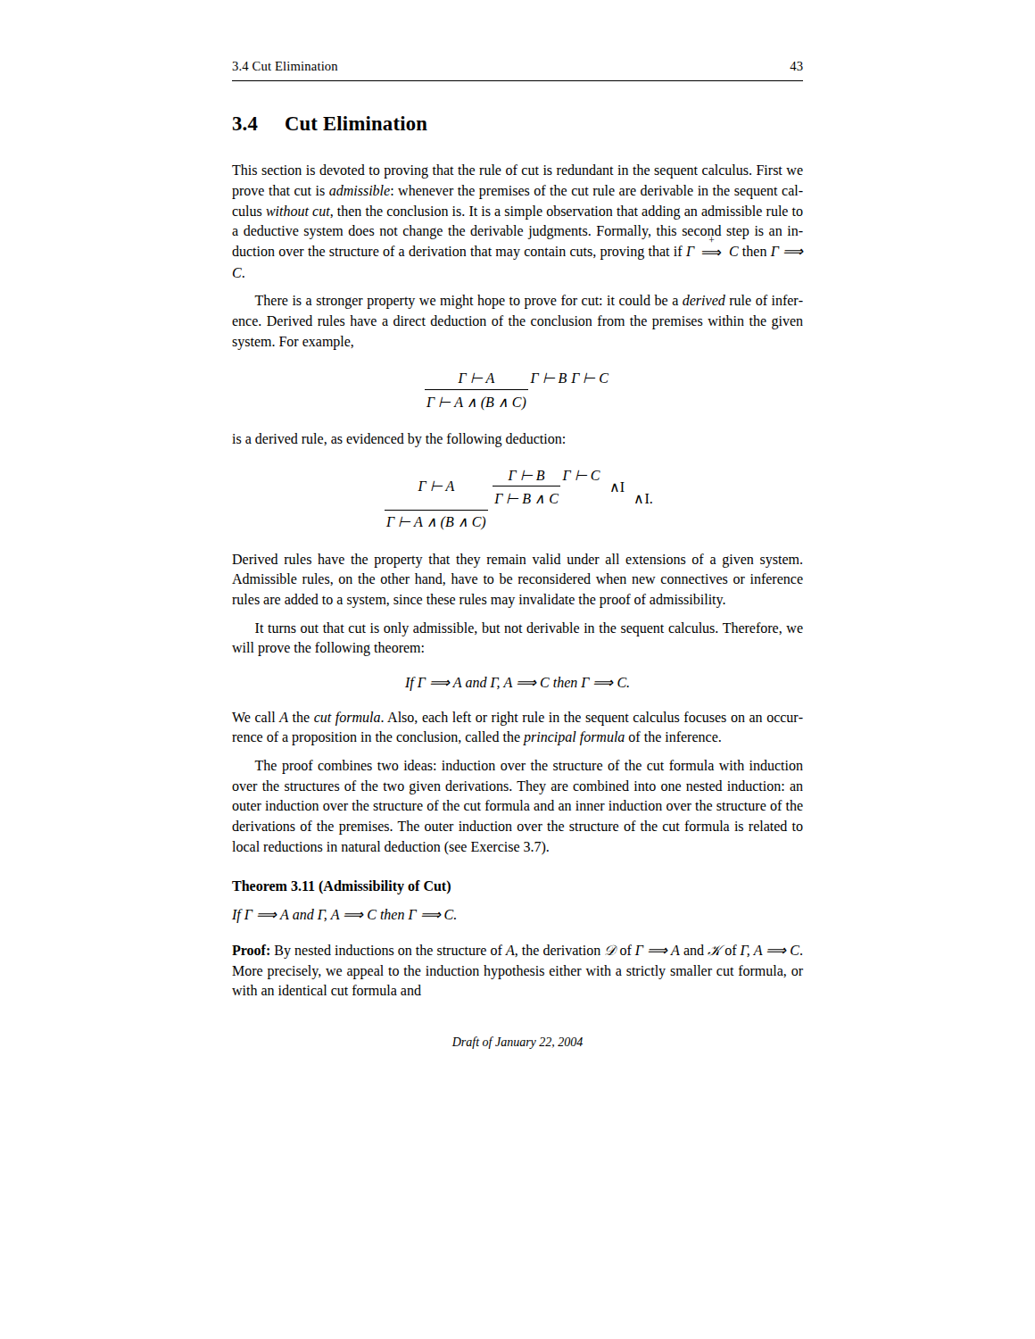3.4 Cut Elimination 43
3.4 Cut Elimination
This section is devoted to proving that the rule of cut is redundant in the sequent calculus. First we prove that cut is admissible: whenever the premises of the cut rule are derivable in the sequent calculus without cut, then the conclusion is. It is a simple observation that adding an admissible rule to a deductive system does not change the derivable judgments. Formally, this second step is an induction over the structure of a derivation that may contain cuts, proving that if Γ +⟹ C then Γ ⟹ C.
There is a stronger property we might hope to prove for cut: it could be a derived rule of inference. Derived rules have a direct deduction of the conclusion from the premises within the given system. For example,
Γ ⊢ A
Γ ⊢ B
Γ ⊢ C
Γ ⊢ A ∧ (B ∧ C)
is a derived rule, as evidenced by the following deduction:
Γ ⊢ A
Γ ⊢ B
Γ ⊢ C
Γ ⊢ B ∧ C
∧I
Γ ⊢ A ∧ (B ∧ C)
∧I.
Derived rules have the property that they remain valid under all extensions of a given system. Admissible rules, on the other hand, have to be reconsidered when new connectives or inference rules are added to a system, since these rules may invalidate the proof of admissibility.
It turns out that cut is only admissible, but not derivable in the sequent calculus. Therefore, we will prove the following theorem:
If Γ ⟹ A and Γ, A ⟹ C then Γ ⟹ C.
We call A the cut formula. Also, each left or right rule in the sequent calculus focuses on an occurrence of a proposition in the conclusion, called the principal formula of the inference.
The proof combines two ideas: induction over the structure of the cut for­mula with induction over the structures of the two given derivations. They are combined into one nested induction: an outer induction over the structure of the cut formula and an inner induction over the structure of the derivations of the premises. The outer induction over the structure of the cut formula is related to local reductions in natural deduction (see Exercise 3.7).
Theorem 3.11 (Admissibility of Cut)
If Γ ⟹ A and Γ, A ⟹ C then Γ ⟹ C.
Proof: By nested inductions on the structure of A, the derivation 𝒟 of Γ ⟹ A and 𝒦 of Γ, A ⟹ C. More precisely, we appeal to the induction hypothesis either with a strictly smaller cut formula, or with an identical cut formula and
Draft of January 22, 2004